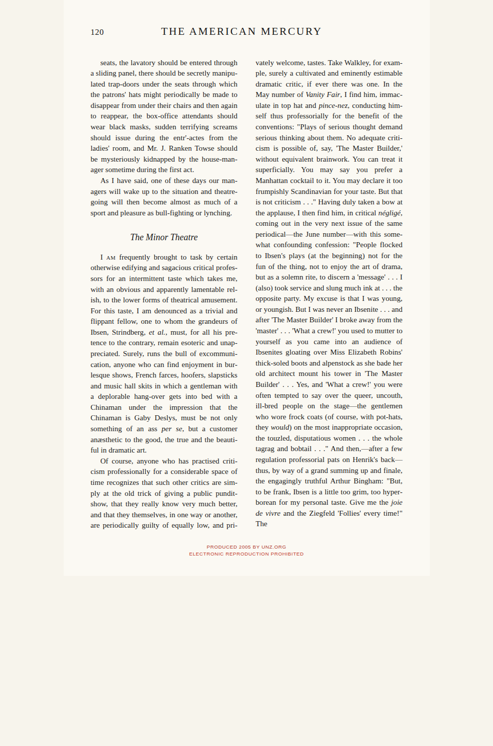120
The American Mercury
seats, the lavatory should be entered through a sliding panel, there should be secretly manipulated trap-doors under the seats through which the patrons' hats might periodically be made to disappear from under their chairs and then again to reappear, the box-office attendants should wear black masks, sudden terrifying screams should issue during the entr'-actes from the ladies' room, and Mr. J. Ranken Towse should be mysteriously kidnapped by the house-manager sometime during the first act.
As I have said, one of these days our managers will wake up to the situation and theatregoing will then become almost as much of a sport and pleasure as bull-fighting or lynching.
The Minor Theatre
I am frequently brought to task by certain otherwise edifying and sagacious critical professors for an intermittent taste which takes me, with an obvious and apparently lamentable relish, to the lower forms of theatrical amusement. For this taste, I am denounced as a trivial and flippant fellow, one to whom the grandeurs of Ibsen, Strindberg, et al., must, for all his pretence to the contrary, remain esoteric and unappreciated. Surely, runs the bull of excommunication, anyone who can find enjoyment in burlesque shows, French farces, hoofers, slapsticks and music hall skits in which a gentleman with a deplorable hang-over gets into bed with a Chinaman under the impression that the Chinaman is Gaby Deslys, must be not only something of an ass per se, but a customer anæsthetic to the good, the true and the beautiful in dramatic art.
Of course, anyone who has practised criticism professionally for a considerable space of time recognizes that such other critics are simply at the old trick of giving a public pundit-show, that they really know very much better, and that they themselves, in one way or another, are periodically guilty of equally low, and privately welcome, tastes. Take Walkley, for example, surely a cultivated and eminently estimable dramatic critic, if ever there was one. In the May number of Vanity Fair, I find him, immaculate in top hat and pince-nez, conducting himself thus professorially for the benefit of the conventions: "Plays of serious thought demand serious thinking about them. No adequate criticism is possible of, say, 'The Master Builder,' without equivalent brainwork. You can treat it superficially. You may say you prefer a Manhattan cocktail to it. You may declare it too frumpishly Scandinavian for your taste. But that is not criticism . . ." Having duly taken a bow at the applause, I then find him, in critical négligé, coming out in the very next issue of the same periodical—the June number—with this somewhat confounding confession: "People flocked to Ibsen's plays (at the beginning) not for the fun of the thing, not to enjoy the art of drama, but as a solemn rite, to discern a 'message' . . . I (also) took service and slung much ink at . . . the opposite party. My excuse is that I was young, or youngish. But I was never an Ibsenite . . . and after 'The Master Builder' I broke away from the 'master' . . . 'What a crew!' you used to mutter to yourself as you came into an audience of Ibsenites gloating over Miss Elizabeth Robins' thick-soled boots and alpenstock as she bade her old architect mount his tower in 'The Master Builder' . . . Yes, and 'What a crew!' you were often tempted to say over the queer, uncouth, ill-bred people on the stage—the gentlemen who wore frock coats (of course, with pot-hats, they would) on the most inappropriate occasion, the touzled, disputatious women . . . the whole tagrag and bobtail . . ." And then,—after a few regulation professorial pats on Henrik's back—thus, by way of a grand summing up and finale, the engagingly truthful Arthur Bingham: "But, to be frank, Ibsen is a little too grim, too hyperborean for my personal taste. Give me the joie de vivre and the Ziegfeld 'Follies' every time!" The
PRODUCED 2005 BY UNZ.ORG
ELECTRONIC REPRODUCTION PROHIBITED